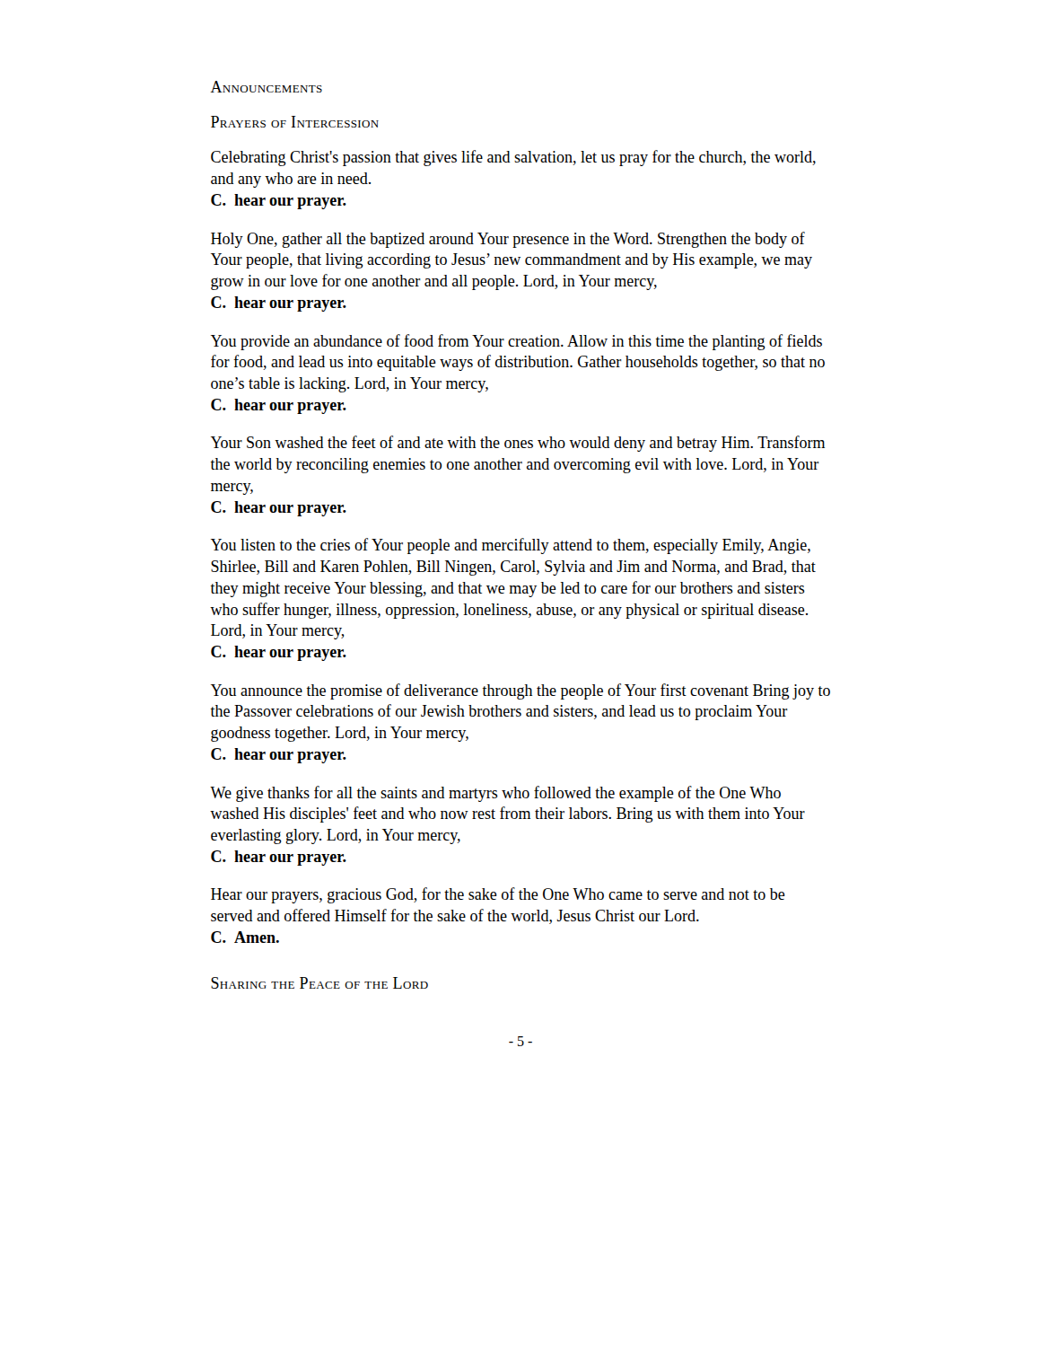Announcements
Prayers of Intercession
Celebrating Christ's passion that gives life and salvation, let us pray for the church, the world, and any who are in need.
C. hear our prayer.
Holy One, gather all the baptized around Your presence in the Word. Strengthen the body of Your people, that living according to Jesus’ new commandment and by His example, we may grow in our love for one another and all people. Lord, in Your mercy,
C. hear our prayer.
You provide an abundance of food from Your creation. Allow in this time the planting of fields for food, and lead us into equitable ways of distribution. Gather households together, so that no one’s table is lacking. Lord, in Your mercy,
C. hear our prayer.
Your Son washed the feet of and ate with the ones who would deny and betray Him. Transform the world by reconciling enemies to one another and overcoming evil with love. Lord, in Your mercy,
C. hear our prayer.
You listen to the cries of Your people and mercifully attend to them, especially Emily, Angie, Shirlee, Bill and Karen Pohlen, Bill Ningen, Carol, Sylvia and Jim and Norma, and Brad, that they might receive Your blessing, and that we may be led to care for our brothers and sisters who suffer hunger, illness, oppression, loneliness, abuse, or any physical or spiritual disease. Lord, in Your mercy,
C. hear our prayer.
You announce the promise of deliverance through the people of Your first covenant Bring joy to the Passover celebrations of our Jewish brothers and sisters, and lead us to proclaim Your goodness together. Lord, in Your mercy,
C. hear our prayer.
We give thanks for all the saints and martyrs who followed the example of the One Who washed His disciples' feet and who now rest from their labors. Bring us with them into Your everlasting glory. Lord, in Your mercy,
C. hear our prayer.
Hear our prayers, gracious God, for the sake of the One Who came to serve and not to be served and offered Himself for the sake of the world, Jesus Christ our Lord.
C. Amen.
Sharing the Peace of the Lord
- 5 -